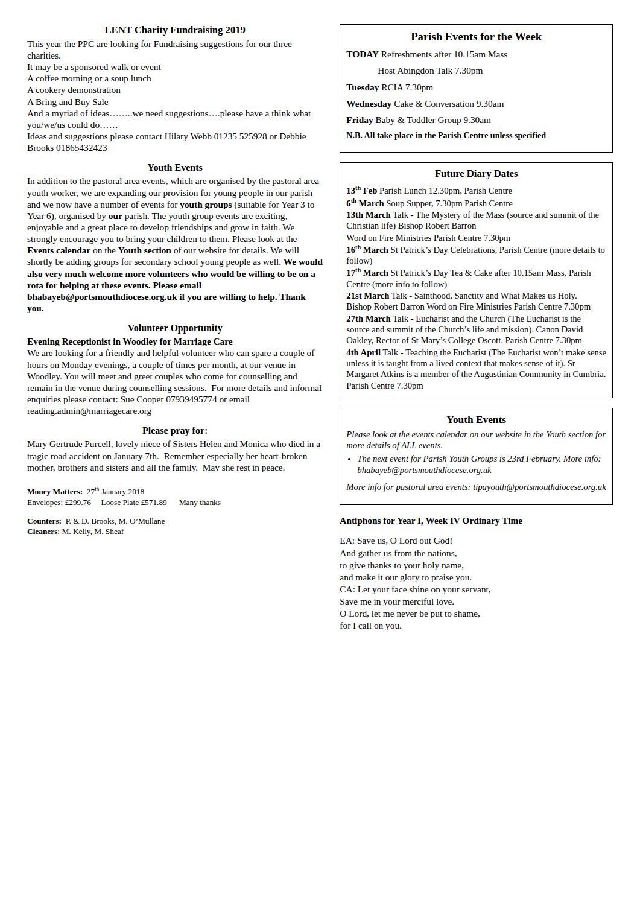LENT Charity Fundraising 2019
This year the PPC are looking for Fundraising suggestions for our three charities.
It may be a sponsored walk or event
A coffee morning or a soup lunch
A cookery demonstration
A Bring and Buy Sale
And a myriad of ideas……..we need suggestions….please have a think what you/we/us could do……
Ideas and suggestions please contact Hilary Webb 01235 525928 or Debbie Brooks 01865432423
Youth Events
In addition to the pastoral area events, which are organised by the pastoral area youth worker, we are expanding our provision for young people in our parish and we now have a number of events for youth groups (suitable for Year 3 to Year 6), organised by our parish. The youth group events are exciting, enjoyable and a great place to develop friendships and grow in faith. We strongly encourage you to bring your children to them. Please look at the Events calendar on the Youth section of our website for details. We will shortly be adding groups for secondary school young people as well. We would also very much welcome more volunteers who would be willing to be on a rota for helping at these events. Please email bhabayeb@portsmouthdiocese.org.uk if you are willing to help. Thank you.
Volunteer Opportunity
Evening Receptionist in Woodley for Marriage Care
We are looking for a friendly and helpful volunteer who can spare a couple of hours on Monday evenings, a couple of times per month, at our venue in Woodley. You will meet and greet couples who come for counselling and remain in the venue during counselling sessions. For more details and informal enquiries please contact: Sue Cooper 07939495774 or email reading.admin@marriagecare.org
Please pray for:
Mary Gertrude Purcell, lovely niece of Sisters Helen and Monica who died in a tragic road accident on January 7th. Remember especially her heart-broken mother, brothers and sisters and all the family. May she rest in peace.
Money Matters: 27th January 2018
Envelopes: £299.76 Loose Plate £571.89 Many thanks
Counters: P. & D. Brooks, M. O’Mullane
Cleaners: M. Kelly, M. Sheaf
Parish Events for the Week
TODAY Refreshments after 10.15am Mass
Host Abingdon Talk 7.30pm
Tuesday RCIA 7.30pm
Wednesday Cake & Conversation 9.30am
Friday Baby & Toddler Group 9.30am
N.B. All take place in the Parish Centre unless specified
Future Diary Dates
13th Feb Parish Lunch 12.30pm, Parish Centre
6th March Soup Supper, 7.30pm Parish Centre
13th March Talk - The Mystery of the Mass (source and summit of the Christian life) Bishop Robert Barron
Word on Fire Ministries Parish Centre 7.30pm
16th March St Patrick’s Day Celebrations, Parish Centre (more details to follow)
17th March St Patrick’s Day Tea & Cake after 10.15am Mass, Parish Centre (more info to follow)
21st March Talk - Sainthood, Sanctity and What Makes us Holy. Bishop Robert Barron Word on Fire Ministries Parish Centre 7.30pm
27th March Talk - Eucharist and the Church (The Eucharist is the source and summit of the Church’s life and mission). Canon David Oakley, Rector of St Mary’s College Oscott. Parish Centre 7.30pm
4th April Talk - Teaching the Eucharist (The Eucharist won’t make sense unless it is taught from a lived context that makes sense of it). Sr Margaret Atkins is a member of the Augustinian Community in Cumbria. Parish Centre 7.30pm
Youth Events
Please look at the events calendar on our website in the Youth section for more details of ALL events.
The next event for Parish Youth Groups is 23rd February. More info: bhabayeb@portsmouthdiocese.org.uk
More info for pastoral area events: tipayouth@portsmouthdiocese.org.uk
Antiphons for Year I, Week IV Ordinary Time
EA: Save us, O Lord out God!
And gather us from the nations,
to give thanks to your holy name,
and make it our glory to praise you.
CA: Let your face shine on your servant,
Save me in your merciful love.
O Lord, let me never be put to shame,
for I call on you.